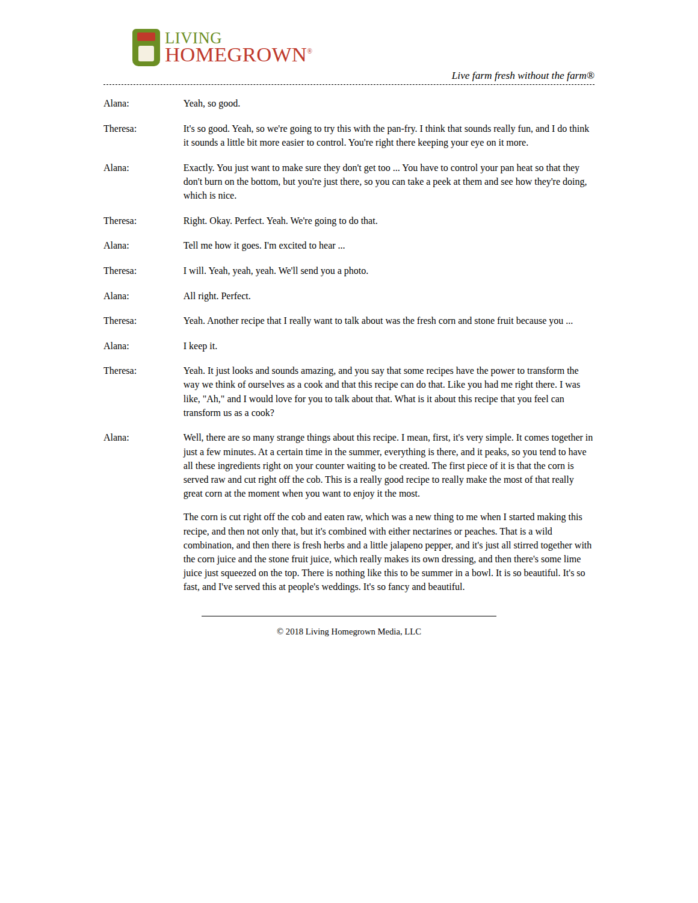LIVING HOMEGROWN®
Live farm fresh without the farm®
Alana:
Yeah, so good.
Theresa:
It's so good. Yeah, so we're going to try this with the pan-fry. I think that sounds really fun, and I do think it sounds a little bit more easier to control. You're right there keeping your eye on it more.
Alana:
Exactly. You just want to make sure they don't get too ... You have to control your pan heat so that they don't burn on the bottom, but you're just there, so you can take a peek at them and see how they're doing, which is nice.
Theresa:
Right. Okay. Perfect. Yeah. We're going to do that.
Alana:
Tell me how it goes. I'm excited to hear ...
Theresa:
I will. Yeah, yeah, yeah. We'll send you a photo.
Alana:
All right. Perfect.
Theresa:
Yeah. Another recipe that I really want to talk about was the fresh corn and stone fruit because you ...
Alana:
I keep it.
Theresa:
Yeah. It just looks and sounds amazing, and you say that some recipes have the power to transform the way we think of ourselves as a cook and that this recipe can do that. Like you had me right there. I was like, "Ah," and I would love for you to talk about that. What is it about this recipe that you feel can transform us as a cook?
Alana:
Well, there are so many strange things about this recipe. I mean, first, it's very simple. It comes together in just a few minutes. At a certain time in the summer, everything is there, and it peaks, so you tend to have all these ingredients right on your counter waiting to be created. The first piece of it is that the corn is served raw and cut right off the cob. This is a really good recipe to really make the most of that really great corn at the moment when you want to enjoy it the most.
The corn is cut right off the cob and eaten raw, which was a new thing to me when I started making this recipe, and then not only that, but it's combined with either nectarines or peaches. That is a wild combination, and then there is fresh herbs and a little jalapeno pepper, and it's just all stirred together with the corn juice and the stone fruit juice, which really makes its own dressing, and then there's some lime juice just squeezed on the top. There is nothing like this to be summer in a bowl. It is so beautiful. It's so fast, and I've served this at people's weddings. It's so fancy and beautiful.
© 2018 Living Homegrown Media, LLC